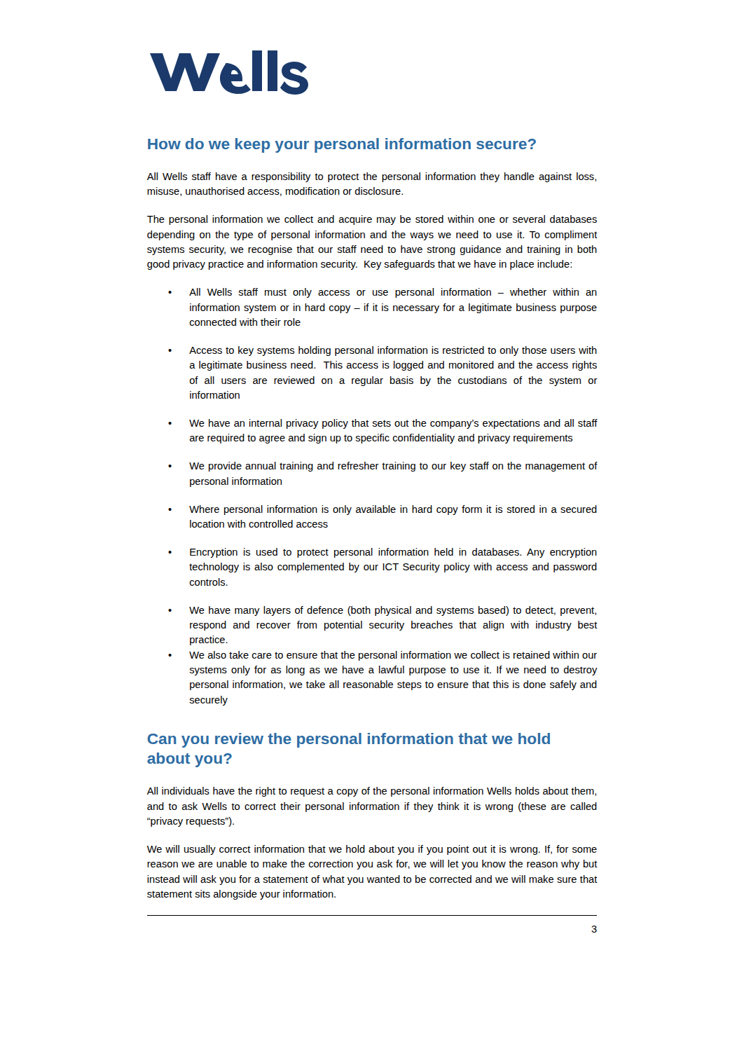How do we keep your personal information secure?
All Wells staff have a responsibility to protect the personal information they handle against loss, misuse, unauthorised access, modification or disclosure.
The personal information we collect and acquire may be stored within one or several databases depending on the type of personal information and the ways we need to use it. To compliment systems security, we recognise that our staff need to have strong guidance and training in both good privacy practice and information security. Key safeguards that we have in place include:
All Wells staff must only access or use personal information – whether within an information system or in hard copy – if it is necessary for a legitimate business purpose connected with their role
Access to key systems holding personal information is restricted to only those users with a legitimate business need. This access is logged and monitored and the access rights of all users are reviewed on a regular basis by the custodians of the system or information
We have an internal privacy policy that sets out the company’s expectations and all staff are required to agree and sign up to specific confidentiality and privacy requirements
We provide annual training and refresher training to our key staff on the management of personal information
Where personal information is only available in hard copy form it is stored in a secured location with controlled access
Encryption is used to protect personal information held in databases. Any encryption technology is also complemented by our ICT Security policy with access and password controls.
We have many layers of defence (both physical and systems based) to detect, prevent, respond and recover from potential security breaches that align with industry best practice.
We also take care to ensure that the personal information we collect is retained within our systems only for as long as we have a lawful purpose to use it. If we need to destroy personal information, we take all reasonable steps to ensure that this is done safely and securely
Can you review the personal information that we hold about you?
All individuals have the right to request a copy of the personal information Wells holds about them, and to ask Wells to correct their personal information if they think it is wrong (these are called “privacy requests”).
We will usually correct information that we hold about you if you point out it is wrong. If, for some reason we are unable to make the correction you ask for, we will let you know the reason why but instead will ask you for a statement of what you wanted to be corrected and we will make sure that statement sits alongside your information.
3